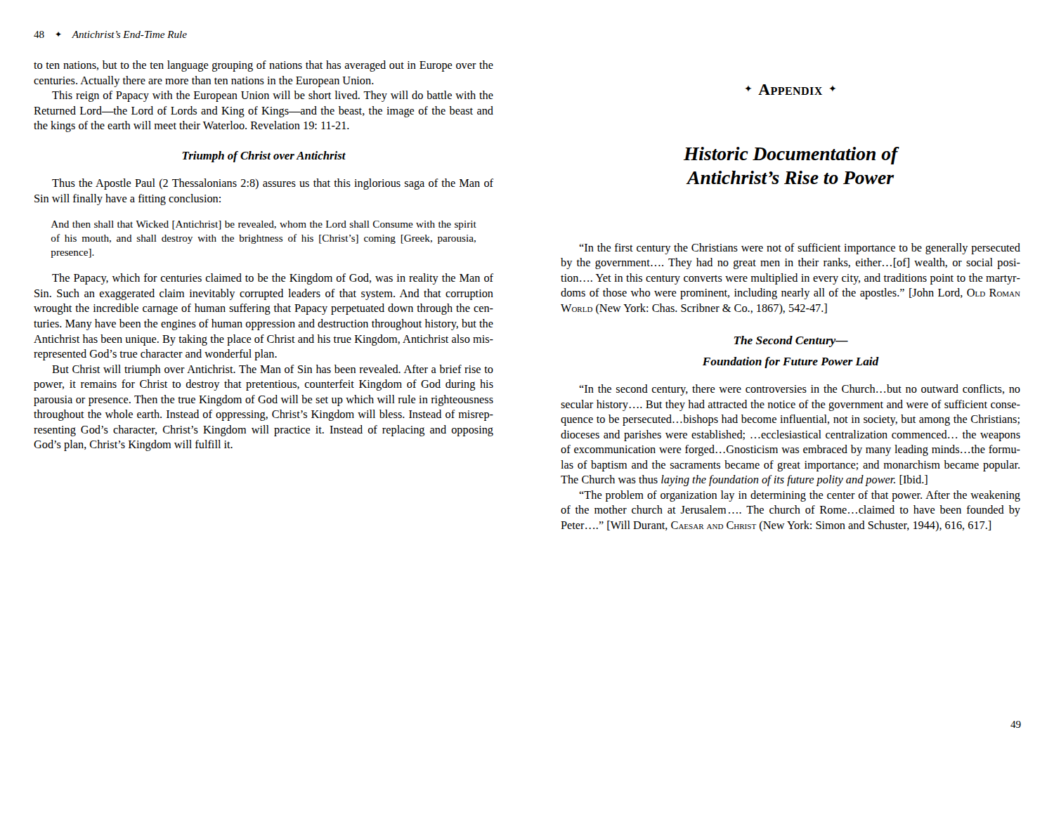48 ✦ Antichrist’s End-Time Rule
to ten nations, but to the ten language grouping of nations that has averaged out in Europe over the centuries. Actually there are more than ten nations in the European Union.
This reign of Papacy with the European Union will be short lived. They will do battle with the Returned Lord—the Lord of Lords and King of Kings—and the beast, the image of the beast and the kings of the earth will meet their Waterloo. Revelation 19: 11-21.
Triumph of Christ over Antichrist
Thus the Apostle Paul (2 Thessalonians 2:8) assures us that this inglorious saga of the Man of Sin will finally have a fitting conclusion:
And then shall that Wicked [Antichrist] be revealed, whom the Lord shall Consume with the spirit of his mouth, and shall destroy with the brightness of his [Christ’s] coming [Greek, parousia, presence].
The Papacy, which for centuries claimed to be the Kingdom of God, was in reality the Man of Sin. Such an exaggerated claim inevitably corrupted leaders of that system. And that corruption wrought the incredible carnage of human suffering that Papacy perpetuated down through the centuries. Many have been the engines of human oppression and destruction throughout history, but the Antichrist has been unique. By taking the place of Christ and his true Kingdom, Antichrist also misrepresented God’s true character and wonderful plan.
But Christ will triumph over Antichrist. The Man of Sin has been revealed. After a brief rise to power, it remains for Christ to destroy that pretentious, counterfeit Kingdom of God during his parousia or presence. Then the true Kingdom of God will be set up which will rule in righteousness throughout the whole earth. Instead of oppressing, Christ’s Kingdom will bless. Instead of misrepresenting God’s character, Christ’s Kingdom will practice it. Instead of replacing and opposing God’s plan, Christ’s Kingdom will fulfill it.
✦Appendix✦
Historic Documentation of
Antichrist’s Rise to Power
“In the first century the Christians were not of sufficient importance to be generally persecuted by the government…. They had no great men in their ranks, either…[of] wealth, or social position…. Yet in this century converts were multiplied in every city, and traditions point to the martyrdoms of those who were prominent, including nearly all of the apostles.” [John Lord, Old Roman World (New York: Chas. Scribner & Co., 1867), 542-47.]
The Second Century—
Foundation for Future Power Laid
“In the second century, there were controversies in the Church…but no outward conflicts, no secular history…. But they had attracted the notice of the government and were of sufficient consequence to be persecuted…bishops had become influential, not in society, but among the Christians; dioceses and parishes were established; …ecclesiastical centralization commenced… the weapons of excommunication were forged…Gnosticism was embraced by many leading minds…the formulas of baptism and the sacraments became of great importance; and monarchism became popular. The Church was thus laying the foundation of its future polity and power. [Ibid.]
“The problem of organization lay in determining the center of that power. After the weakening of the mother church at Jerusalem …. The church of Rome…claimed to have been founded by Peter….” [Will Durant, Caesar and Christ (New York: Simon and Schuster, 1944), 616, 617.]
49